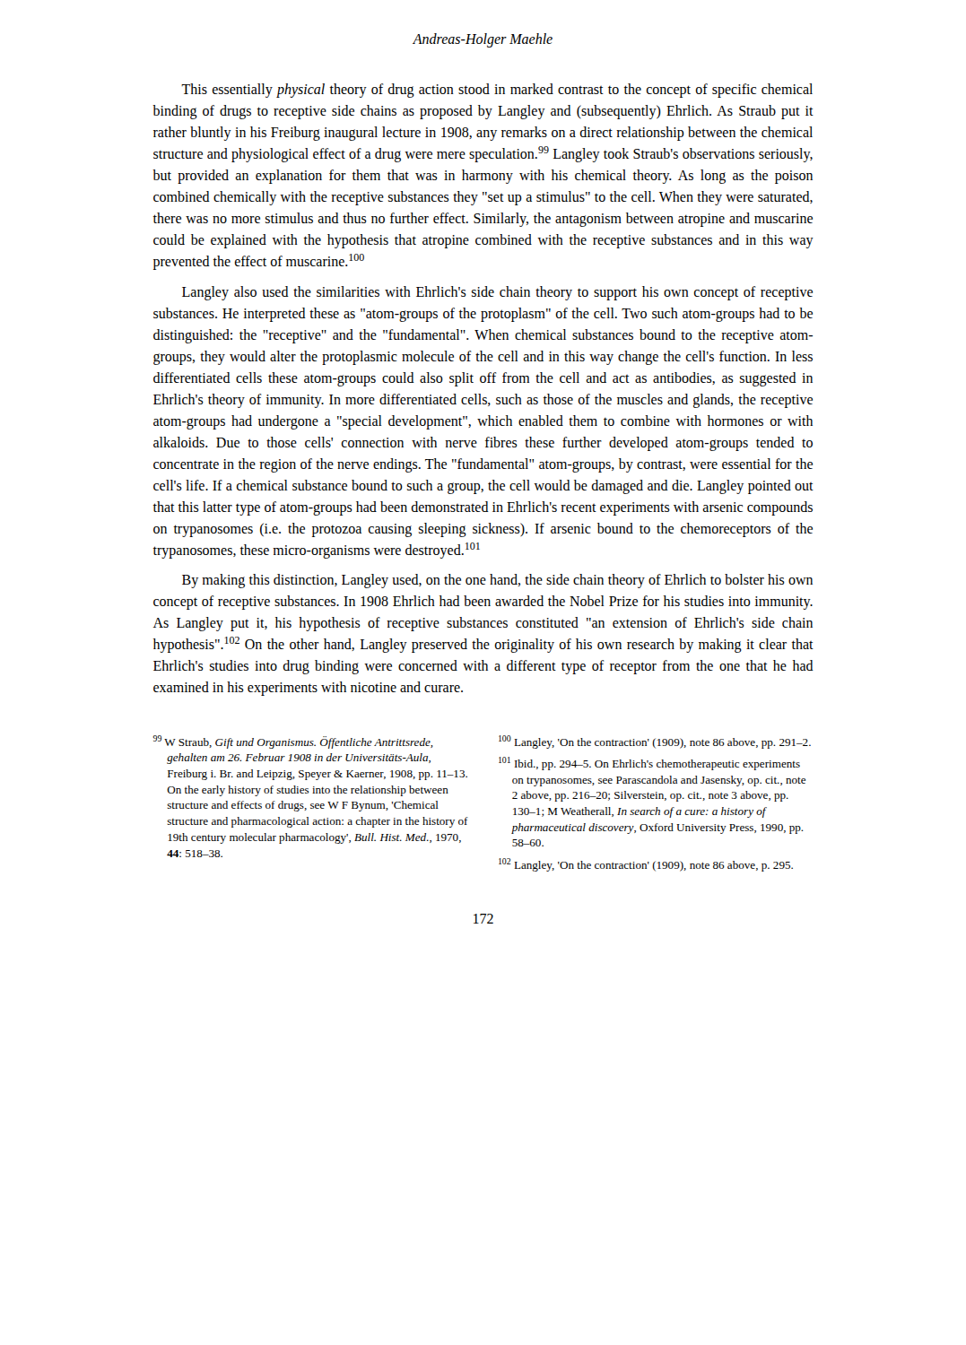Andreas-Holger Maehle
This essentially physical theory of drug action stood in marked contrast to the concept of specific chemical binding of drugs to receptive side chains as proposed by Langley and (subsequently) Ehrlich. As Straub put it rather bluntly in his Freiburg inaugural lecture in 1908, any remarks on a direct relationship between the chemical structure and physiological effect of a drug were mere speculation.99 Langley took Straub's observations seriously, but provided an explanation for them that was in harmony with his chemical theory. As long as the poison combined chemically with the receptive substances they "set up a stimulus" to the cell. When they were saturated, there was no more stimulus and thus no further effect. Similarly, the antagonism between atropine and muscarine could be explained with the hypothesis that atropine combined with the receptive substances and in this way prevented the effect of muscarine.100
Langley also used the similarities with Ehrlich's side chain theory to support his own concept of receptive substances. He interpreted these as "atom-groups of the protoplasm" of the cell. Two such atom-groups had to be distinguished: the "receptive" and the "fundamental". When chemical substances bound to the receptive atom-groups, they would alter the protoplasmic molecule of the cell and in this way change the cell's function. In less differentiated cells these atom-groups could also split off from the cell and act as antibodies, as suggested in Ehrlich's theory of immunity. In more differentiated cells, such as those of the muscles and glands, the receptive atom-groups had undergone a "special development", which enabled them to combine with hormones or with alkaloids. Due to those cells' connection with nerve fibres these further developed atom-groups tended to concentrate in the region of the nerve endings. The "fundamental" atom-groups, by contrast, were essential for the cell's life. If a chemical substance bound to such a group, the cell would be damaged and die. Langley pointed out that this latter type of atom-groups had been demonstrated in Ehrlich's recent experiments with arsenic compounds on trypanosomes (i.e. the protozoa causing sleeping sickness). If arsenic bound to the chemoreceptors of the trypanosomes, these micro-organisms were destroyed.101
By making this distinction, Langley used, on the one hand, the side chain theory of Ehrlich to bolster his own concept of receptive substances. In 1908 Ehrlich had been awarded the Nobel Prize for his studies into immunity. As Langley put it, his hypothesis of receptive substances constituted "an extension of Ehrlich's side chain hypothesis".102 On the other hand, Langley preserved the originality of his own research by making it clear that Ehrlich's studies into drug binding were concerned with a different type of receptor from the one that he had examined in his experiments with nicotine and curare.
99 W Straub, Gift und Organismus. Öffentliche Antrittsrede, gehalten am 26. Februar 1908 in der Universitäts-Aula, Freiburg i. Br. and Leipzig, Speyer & Kaerner, 1908, pp. 11–13. On the early history of studies into the relationship between structure and effects of drugs, see W F Bynum, 'Chemical structure and pharmacological action: a chapter in the history of 19th century molecular pharmacology', Bull. Hist. Med., 1970, 44: 518–38.
100 Langley, 'On the contraction' (1909), note 86 above, pp. 291–2.
101 Ibid., pp. 294–5. On Ehrlich's chemotherapeutic experiments on trypanosomes, see Parascandola and Jasensky, op. cit., note 2 above, pp. 216–20; Silverstein, op. cit., note 3 above, pp. 130–1; M Weatherall, In search of a cure: a history of pharmaceutical discovery, Oxford University Press, 1990, pp. 58–60.
102 Langley, 'On the contraction' (1909), note 86 above, p. 295.
172